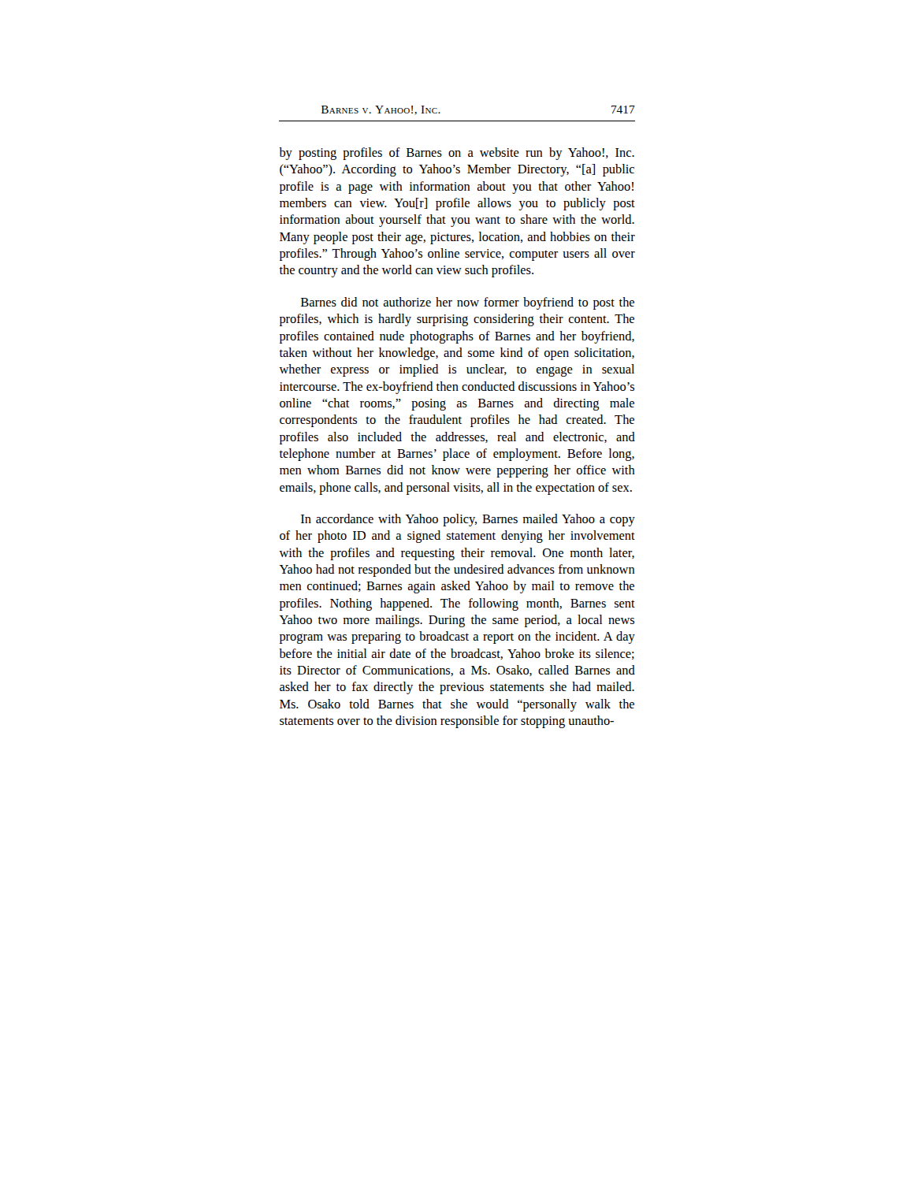Barnes v. Yahoo!, Inc. 7417
by posting profiles of Barnes on a website run by Yahoo!, Inc. (“Yahoo”). According to Yahoo’s Member Directory, “[a] public profile is a page with information about you that other Yahoo! members can view. You[r] profile allows you to publicly post information about yourself that you want to share with the world. Many people post their age, pictures, location, and hobbies on their profiles.” Through Yahoo’s online service, computer users all over the country and the world can view such profiles.
Barnes did not authorize her now former boyfriend to post the profiles, which is hardly surprising considering their content. The profiles contained nude photographs of Barnes and her boyfriend, taken without her knowledge, and some kind of open solicitation, whether express or implied is unclear, to engage in sexual intercourse. The ex-boyfriend then conducted discussions in Yahoo’s online “chat rooms,” posing as Barnes and directing male correspondents to the fraudulent profiles he had created. The profiles also included the addresses, real and electronic, and telephone number at Barnes’ place of employment. Before long, men whom Barnes did not know were peppering her office with emails, phone calls, and personal visits, all in the expectation of sex.
In accordance with Yahoo policy, Barnes mailed Yahoo a copy of her photo ID and a signed statement denying her involvement with the profiles and requesting their removal. One month later, Yahoo had not responded but the undesired advances from unknown men continued; Barnes again asked Yahoo by mail to remove the profiles. Nothing happened. The following month, Barnes sent Yahoo two more mailings. During the same period, a local news program was preparing to broadcast a report on the incident. A day before the initial air date of the broadcast, Yahoo broke its silence; its Director of Communications, a Ms. Osako, called Barnes and asked her to fax directly the previous statements she had mailed. Ms. Osako told Barnes that she would “personally walk the statements over to the division responsible for stopping unautho-